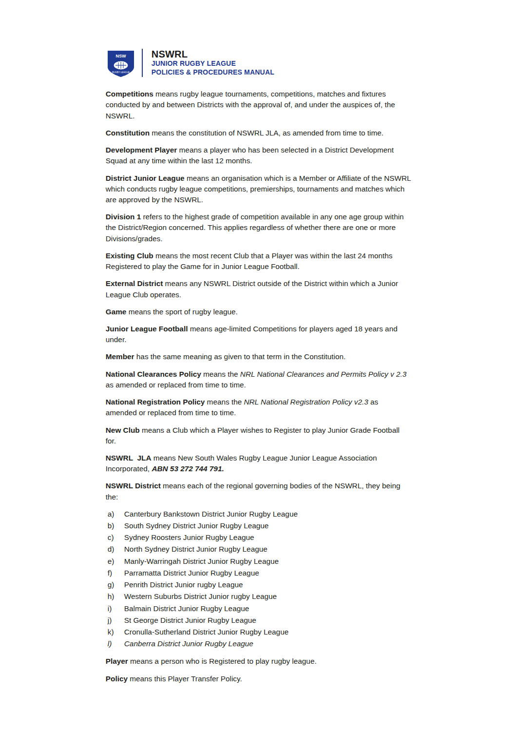NSW RUGBY LEAGUE
NSWRL
JUNIOR RUGBY LEAGUE
POLICIES & PROCEDURES MANUAL
Competitions means rugby league tournaments, competitions, matches and fixtures conducted by and between Districts with the approval of, and under the auspices of, the NSWRL.
Constitution means the constitution of NSWRL JLA, as amended from time to time.
Development Player means a player who has been selected in a District Development Squad at any time within the last 12 months.
District Junior League means an organisation which is a Member or Affiliate of the NSWRL which conducts rugby league competitions, premierships, tournaments and matches which are approved by the NSWRL.
Division 1 refers to the highest grade of competition available in any one age group within the District/Region concerned. This applies regardless of whether there are one or more Divisions/grades.
Existing Club means the most recent Club that a Player was within the last 24 months Registered to play the Game for in Junior League Football.
External District means any NSWRL District outside of the District within which a Junior League Club operates.
Game means the sport of rugby league.
Junior League Football means age-limited Competitions for players aged 18 years and under.
Member has the same meaning as given to that term in the Constitution.
National Clearances Policy means the NRL National Clearances and Permits Policy v 2.3 as amended or replaced from time to time.
National Registration Policy means the NRL National Registration Policy v2.3 as amended or replaced from time to time.
New Club means a Club which a Player wishes to Register to play Junior Grade Football for.
NSWRL JLA means New South Wales Rugby League Junior League Association Incorporated, ABN 53 272 744 791.
NSWRL District means each of the regional governing bodies of the NSWRL, they being the:
a) Canterbury Bankstown District Junior Rugby League
b) South Sydney District Junior Rugby League
c) Sydney Roosters Junior Rugby League
d) North Sydney District Junior Rugby League
e) Manly-Warringah District Junior Rugby League
f) Parramatta District Junior Rugby League
g) Penrith District Junior rugby League
h) Western Suburbs District Junior rugby League
i) Balmain District Junior Rugby League
j) St George District Junior Rugby League
k) Cronulla-Sutherland District Junior Rugby League
l) Canberra District Junior Rugby League
Player means a person who is Registered to play rugby league.
Policy means this Player Transfer Policy.